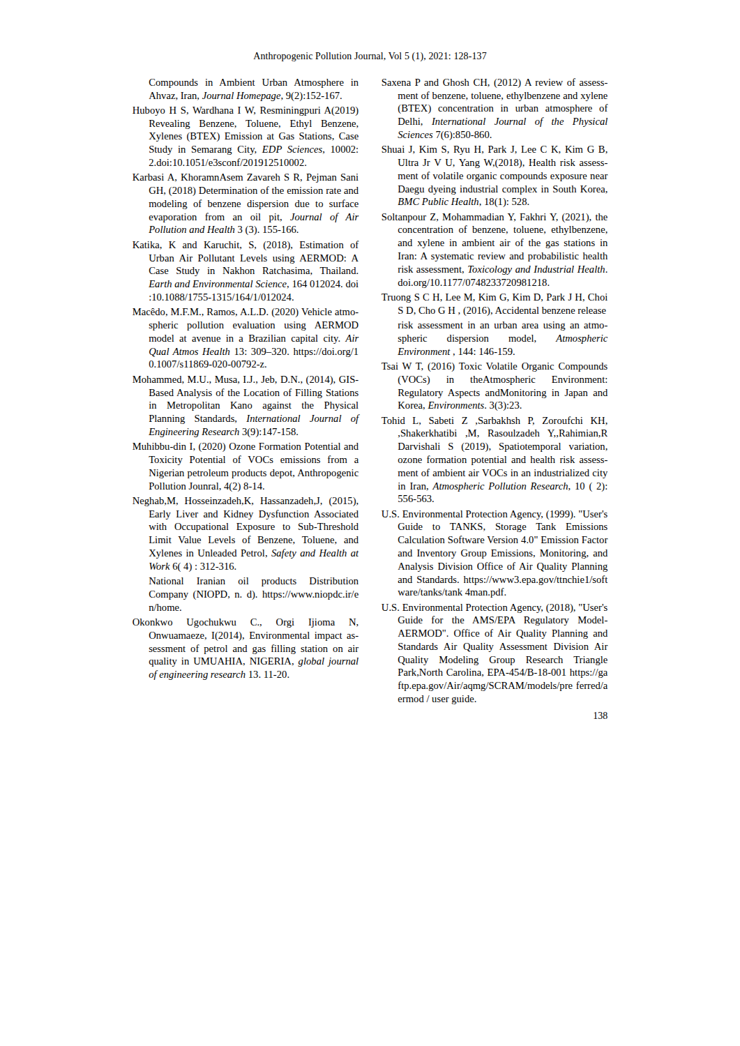Anthropogenic Pollution Journal, Vol 5 (1), 2021: 128-137
Compounds in Ambient Urban Atmosphere in Ahvaz, Iran, Journal Homepage, 9(2):152-167.
Huboyo H S, Wardhana I W, Resminingpuri A(2019) Revealing Benzene, Toluene, Ethyl Benzene, Xylenes (BTEX) Emission at Gas Stations, Case Study in Semarang City, EDP Sciences, 10002: 2.doi:10.1051/e3sconf/201912510002.
Karbasi A, KhoramnAsem Zavareh S R, Pejman Sani GH, (2018) Determination of the emission rate and modeling of benzene dispersion due to surface evaporation from an oil pit, Journal of Air Pollution and Health 3 (3). 155-166.
Katika, K and Karuchit, S, (2018), Estimation of Urban Air Pollutant Levels using AERMOD: A Case Study in Nakhon Ratchasima, Thailand. Earth and Environmental Science, 164 012024. doi :10.1088/1755-1315/164/1/012024.
Macêdo, M.F.M., Ramos, A.L.D. (2020) Vehicle atmospheric pollution evaluation using AERMOD model at avenue in a Brazilian capital city. Air Qual Atmos Health 13: 309–320. https://doi.org/10.1007/s11869-020-00792-z.
Mohammed, M.U., Musa, I.J., Jeb, D.N., (2014), GIS-Based Analysis of the Location of Filling Stations in Metropolitan Kano against the Physical Planning Standards, International Journal of Engineering Research 3(9):147-158.
Muhibbu-din I, (2020) Ozone Formation Potential and Toxicity Potential of VOCs emissions from a Nigerian petroleum products depot, Anthropogenic Pollution Jounral, 4(2) 8-14.
Neghab,M, Hosseinzadeh,K, Hassanzadeh,J, (2015), Early Liver and Kidney Dysfunction Associated with Occupational Exposure to Sub-Threshold Limit Value Levels of Benzene, Toluene, and Xylenes in Unleaded Petrol, Safety and Health at Work 6( 4) : 312-316.
National Iranian oil products Distribution Company (NIOPD, n. d). https://www.niopdc.ir/en/home.
Okonkwo Ugochukwu C., Orgi Ijioma N, Onwuamaeze, I(2014), Environmental impact assessment of petrol and gas filling station on air quality in UMUAHIA, NIGERIA, global journal of engineering research 13. 11-20.
Saxena P and Ghosh CH, (2012) A review of assessment of benzene, toluene, ethylbenzene and xylene (BTEX) concentration in urban atmosphere of Delhi, International Journal of the Physical Sciences 7(6):850-860.
Shuai J, Kim S, Ryu H, Park J, Lee C K, Kim G B, Ultra Jr V U, Yang W,(2018), Health risk assessment of volatile organic compounds exposure near Daegu dyeing industrial complex in South Korea, BMC Public Health, 18(1): 528.
Soltanpour Z, Mohammadian Y, Fakhri Y, (2021), the concentration of benzene, toluene, ethylbenzene, and xylene in ambient air of the gas stations in Iran: A systematic review and probabilistic health risk assessment, Toxicology and Industrial Health. doi.org/10.1177/0748233720981218.
Truong S C H, Lee M, Kim G, Kim D, Park J H, Choi S D, Cho G H , (2016), Accidental benzene release
risk assessment in an urban area using an atmospheric dispersion model, Atmospheric Environment , 144: 146-159.
Tsai W T, (2016) Toxic Volatile Organic Compounds (VOCs) in theAtmospheric Environment: Regulatory Aspects andMonitoring in Japan and Korea, Environments. 3(3):23.
Tohid L, Sabeti Z ,Sarbakhsh P, Zoroufchi KH, ,Shakerkhatibi ,M, Rasoulzadeh Y,,Rahimian,R Darvishali S (2019), Spatiotemporal variation, ozone formation potential and health risk assessment of ambient air VOCs in an industrialized city in Iran, Atmospheric Pollution Research, 10 ( 2): 556-563.
U.S. Environmental Protection Agency, (1999). "User's Guide to TANKS, Storage Tank Emissions Calculation Software Version 4.0" Emission Factor and Inventory Group Emissions, Monitoring, and Analysis Division Office of Air Quality Planning and Standards. https://www3.epa.gov/ttnchie1/software/tanks/tank 4man.pdf.
U.S. Environmental Protection Agency, (2018), "User's Guide for the AMS/EPA Regulatory Model-AERMOD". Office of Air Quality Planning and Standards Air Quality Assessment Division Air Quality Modeling Group Research Triangle Park,North Carolina, EPA-454/B-18-001 https://gaftp.epa.gov/Air/aqmg/SCRAM/models/pre ferred/aermod / user guide.
138